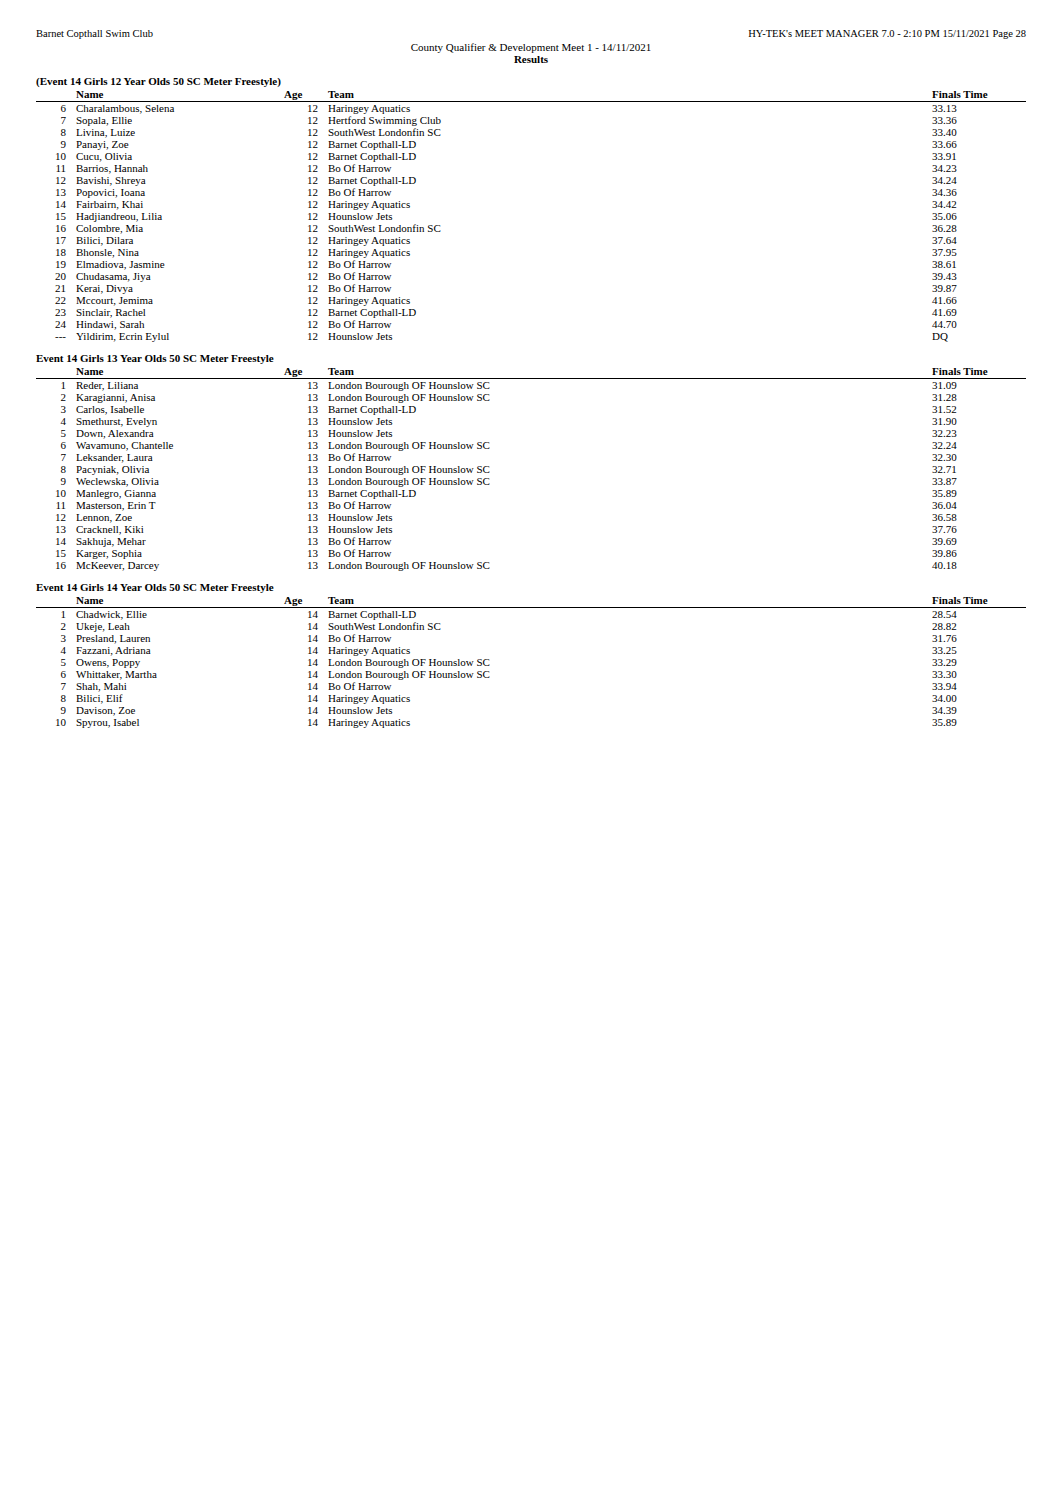Barnet Copthall Swim Club
HY-TEK's MEET MANAGER 7.0 - 2:10 PM 15/11/2021 Page 28
County Qualifier & Development Meet 1 - 14/11/2021
Results
(Event 14 Girls 12 Year Olds 50 SC Meter Freestyle)
| | Name | Age | Team | Finals Time |
| --- | --- | --- | --- | --- |
| 6 | Charalambous, Selena | 12 | Haringey Aquatics | 33.13 |
| 7 | Sopala, Ellie | 12 | Hertford Swimming Club | 33.36 |
| 8 | Livina, Luize | 12 | SouthWest Londonfin SC | 33.40 |
| 9 | Panayi, Zoe | 12 | Barnet Copthall-LD | 33.66 |
| 10 | Cucu, Olivia | 12 | Barnet Copthall-LD | 33.91 |
| 11 | Barrios, Hannah | 12 | Bo Of Harrow | 34.23 |
| 12 | Bavishi, Shreya | 12 | Barnet Copthall-LD | 34.24 |
| 13 | Popovici, Ioana | 12 | Bo Of Harrow | 34.36 |
| 14 | Fairbairn, Khai | 12 | Haringey Aquatics | 34.42 |
| 15 | Hadjiandreou, Lilia | 12 | Hounslow Jets | 35.06 |
| 16 | Colombre, Mia | 12 | SouthWest Londonfin SC | 36.28 |
| 17 | Bilici, Dilara | 12 | Haringey Aquatics | 37.64 |
| 18 | Bhonsle, Nina | 12 | Haringey Aquatics | 37.95 |
| 19 | Elmadiova, Jasmine | 12 | Bo Of Harrow | 38.61 |
| 20 | Chudasama, Jiya | 12 | Bo Of Harrow | 39.43 |
| 21 | Kerai, Divya | 12 | Bo Of Harrow | 39.87 |
| 22 | Mccourt, Jemima | 12 | Haringey Aquatics | 41.66 |
| 23 | Sinclair, Rachel | 12 | Barnet Copthall-LD | 41.69 |
| 24 | Hindawi, Sarah | 12 | Bo Of Harrow | 44.70 |
| --- | Yildirim, Ecrin Eylul | 12 | Hounslow Jets | DQ |
Event 14 Girls 13 Year Olds 50 SC Meter Freestyle
| | Name | Age | Team | Finals Time |
| --- | --- | --- | --- | --- |
| 1 | Reder, Liliana | 13 | London Bourough OF Hounslow SC | 31.09 |
| 2 | Karagianni, Anisa | 13 | London Bourough OF Hounslow SC | 31.28 |
| 3 | Carlos, Isabelle | 13 | Barnet Copthall-LD | 31.52 |
| 4 | Smethurst, Evelyn | 13 | Hounslow Jets | 31.90 |
| 5 | Down, Alexandra | 13 | Hounslow Jets | 32.23 |
| 6 | Wavamuno, Chantelle | 13 | London Bourough OF Hounslow SC | 32.24 |
| 7 | Leksander, Laura | 13 | Bo Of Harrow | 32.30 |
| 8 | Pacyniak, Olivia | 13 | London Bourough OF Hounslow SC | 32.71 |
| 9 | Weclewska, Olivia | 13 | London Bourough OF Hounslow SC | 33.87 |
| 10 | Manlegro, Gianna | 13 | Barnet Copthall-LD | 35.89 |
| 11 | Masterson, Erin T | 13 | Bo Of Harrow | 36.04 |
| 12 | Lennon, Zoe | 13 | Hounslow Jets | 36.58 |
| 13 | Cracknell, Kiki | 13 | Hounslow Jets | 37.76 |
| 14 | Sakhuja, Mehar | 13 | Bo Of Harrow | 39.69 |
| 15 | Karger, Sophia | 13 | Bo Of Harrow | 39.86 |
| 16 | McKeever, Darcey | 13 | London Bourough OF Hounslow SC | 40.18 |
Event 14 Girls 14 Year Olds 50 SC Meter Freestyle
| | Name | Age | Team | Finals Time |
| --- | --- | --- | --- | --- |
| 1 | Chadwick, Ellie | 14 | Barnet Copthall-LD | 28.54 |
| 2 | Ukeje, Leah | 14 | SouthWest Londonfin SC | 28.82 |
| 3 | Presland, Lauren | 14 | Bo Of Harrow | 31.76 |
| 4 | Fazzani, Adriana | 14 | Haringey Aquatics | 33.25 |
| 5 | Owens, Poppy | 14 | London Bourough OF Hounslow SC | 33.29 |
| 6 | Whittaker, Martha | 14 | London Bourough OF Hounslow SC | 33.30 |
| 7 | Shah, Mahi | 14 | Bo Of Harrow | 33.94 |
| 8 | Bilici, Elif | 14 | Haringey Aquatics | 34.00 |
| 9 | Davison, Zoe | 14 | Hounslow Jets | 34.39 |
| 10 | Spyrou, Isabel | 14 | Haringey Aquatics | 35.89 |